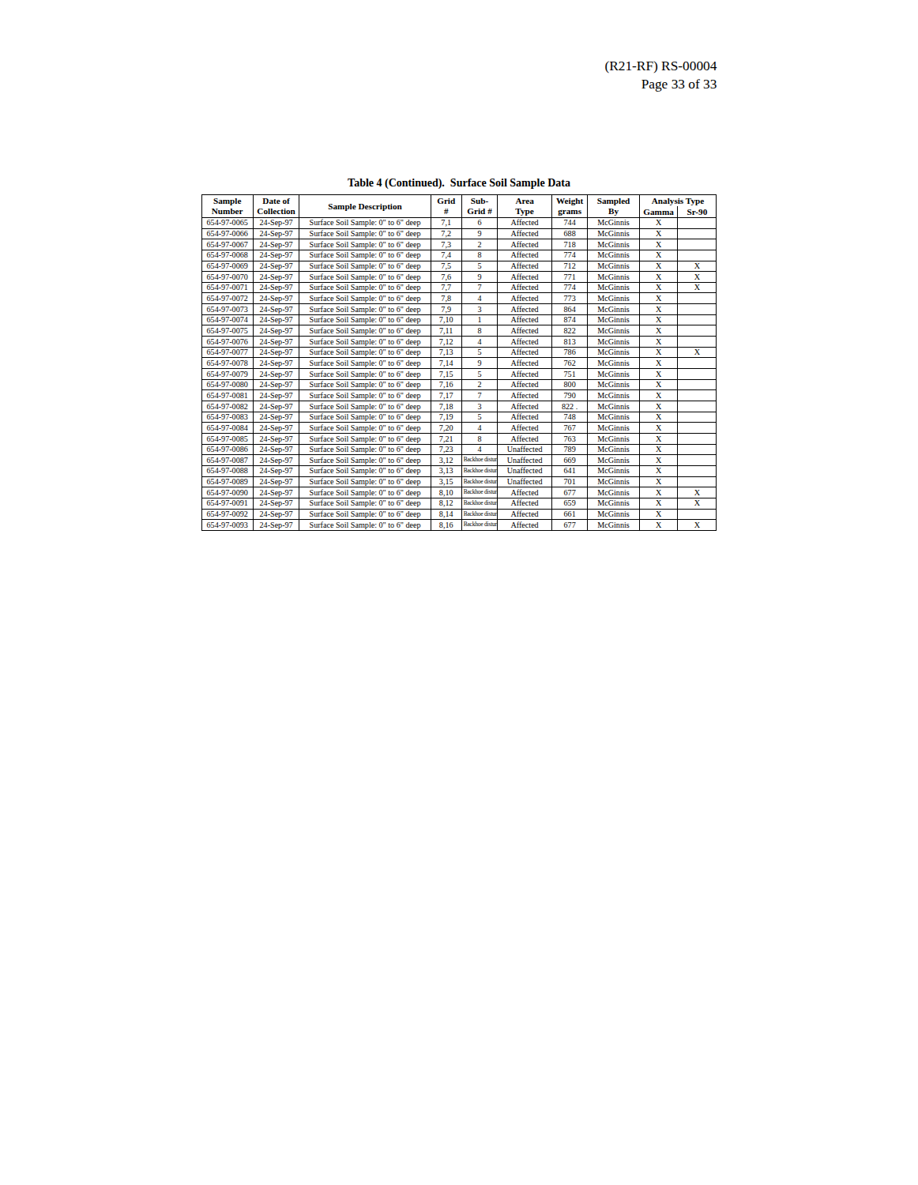(R21-RF) RS-00004
Page 33 of 33
Table 4 (Continued). Surface Soil Sample Data
| Sample Number | Date of Collection | Sample Description | Grid # | Sub- Grid # | Area Type | Weight grams | Sampled By | Analysis Type |
| --- | --- | --- | --- | --- | --- | --- | --- | --- |
| Gamma | Sr-90 |
| 654-97-0065 | 24-Sep-97 | Surface Soil Sample: 0" to 6" deep | 7,1 | 6 | Affected | 744 | McGinnis | X | |
| 654-97-0066 | 24-Sep-97 | Surface Soil Sample: 0" to 6" deep | 7,2 | 9 | Affected | 688 | McGinnis | X | |
| 654-97-0067 | 24-Sep-97 | Surface Soil Sample: 0" to 6" deep | 7,3 | 2 | Affected | 718 | McGinnis | X | |
| 654-97-0068 | 24-Sep-97 | Surface Soil Sample: 0" to 6" deep | 7,4 | 8 | Affected | 774 | McGinnis | X | |
| 654-97-0069 | 24-Sep-97 | Surface Soil Sample: 0" to 6" deep | 7,5 | 5 | Affected | 712 | McGinnis | X | X |
| 654-97-0070 | 24-Sep-97 | Surface Soil Sample: 0" to 6" deep | 7,6 | 9 | Affected | 771 | McGinnis | X | X |
| 654-97-0071 | 24-Sep-97 | Surface Soil Sample: 0" to 6" deep | 7,7 | 7 | Affected | 774 | McGinnis | X | X |
| 654-97-0072 | 24-Sep-97 | Surface Soil Sample: 0" to 6" deep | 7,8 | 4 | Affected | 773 | McGinnis | X | |
| 654-97-0073 | 24-Sep-97 | Surface Soil Sample: 0" to 6" deep | 7,9 | 3 | Affected | 864 | McGinnis | X | |
| 654-97-0074 | 24-Sep-97 | Surface Soil Sample: 0" to 6" deep | 7,10 | 1 | Affected | 874 | McGinnis | X | |
| 654-97-0075 | 24-Sep-97 | Surface Soil Sample: 0" to 6" deep | 7,11 | 8 | Affected | 822 | McGinnis | X | |
| 654-97-0076 | 24-Sep-97 | Surface Soil Sample: 0" to 6" deep | 7,12 | 4 | Affected | 813 | McGinnis | X | |
| 654-97-0077 | 24-Sep-97 | Surface Soil Sample: 0" to 6" deep | 7,13 | 5 | Affected | 786 | McGinnis | X | X |
| 654-97-0078 | 24-Sep-97 | Surface Soil Sample: 0" to 6" deep | 7,14 | 9 | Affected | 762 | McGinnis | X | |
| 654-97-0079 | 24-Sep-97 | Surface Soil Sample: 0" to 6" deep | 7,15 | 5 | Affected | 751 | McGinnis | X | |
| 654-97-0080 | 24-Sep-97 | Surface Soil Sample: 0" to 6" deep | 7,16 | 2 | Affected | 800 | McGinnis | X | |
| 654-97-0081 | 24-Sep-97 | Surface Soil Sample: 0" to 6" deep | 7,17 | 7 | Affected | 790 | McGinnis | X | |
| 654-97-0082 | 24-Sep-97 | Surface Soil Sample: 0" to 6" deep | 7,18 | 3 | Affected | 822 | McGinnis | X | |
| 654-97-0083 | 24-Sep-97 | Surface Soil Sample: 0" to 6" deep | 7,19 | 5 | Affected | 748 | McGinnis | X | |
| 654-97-0084 | 24-Sep-97 | Surface Soil Sample: 0" to 6" deep | 7,20 | 4 | Affected | 767 | McGinnis | X | |
| 654-97-0085 | 24-Sep-97 | Surface Soil Sample: 0" to 6" deep | 7,21 | 8 | Affected | 763 | McGinnis | X | |
| 654-97-0086 | 24-Sep-97 | Surface Soil Sample: 0" to 6" deep | 7,23 | 4 | Unaffected | 789 | McGinnis | X | |
| 654-97-0087 | 24-Sep-97 | Surface Soil Sample: 0" to 6" deep | 3,12 | Backhoe disturbance | Unaffected | 669 | McGinnis | X | |
| 654-97-0088 | 24-Sep-97 | Surface Soil Sample: 0" to 6" deep | 3,13 | Backhoe disturbance | Unaffected | 641 | McGinnis | X | |
| 654-97-0089 | 24-Sep-97 | Surface Soil Sample: 0" to 6" deep | 3,15 | Backhoe disturbance | Unaffected | 701 | McGinnis | X | |
| 654-97-0090 | 24-Sep-97 | Surface Soil Sample: 0" to 6" deep | 8,10 | Backhoe disturbance | Affected | 677 | McGinnis | X | X |
| 654-97-0091 | 24-Sep-97 | Surface Soil Sample: 0" to 6" deep | 8,12 | Backhoe disturbance | Affected | 659 | McGinnis | X | X |
| 654-97-0092 | 24-Sep-97 | Surface Soil Sample: 0" to 6" deep | 8,14 | Backhoe disturbance | Affected | 661 | McGinnis | X | |
| 654-97-0093 | 24-Sep-97 | Surface Soil Sample: 0" to 6" deep | 8,16 | Backhoe disturbance | Affected | 677 | McGinnis | X | X |